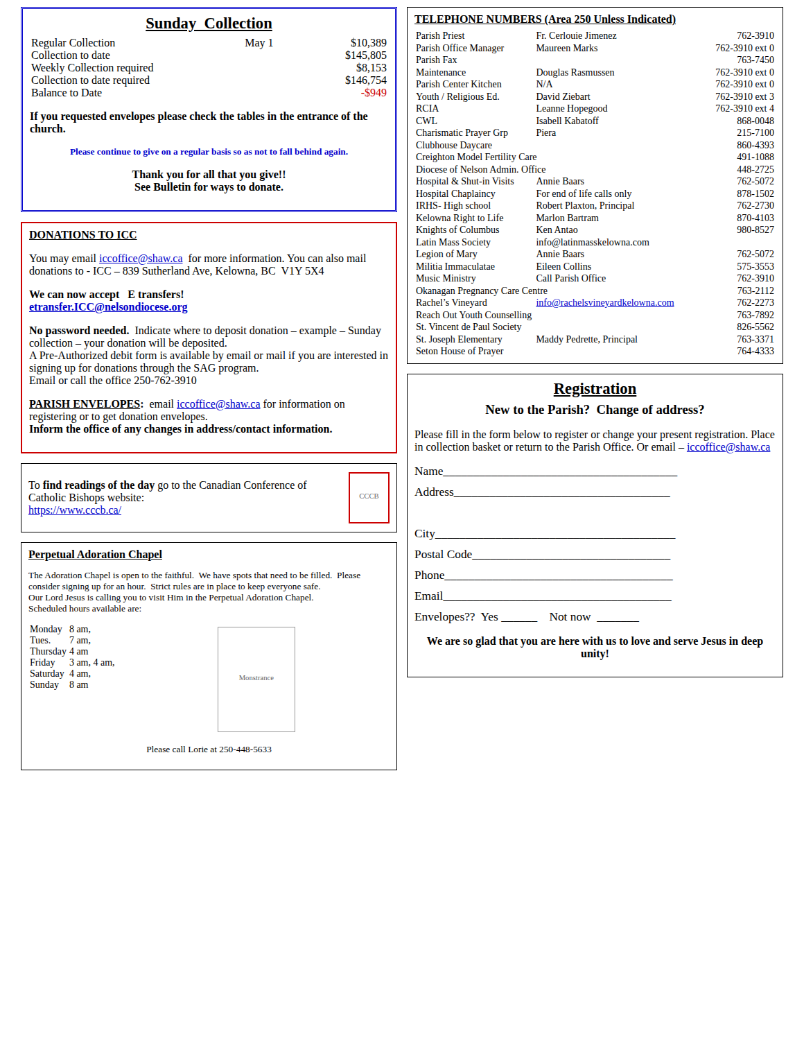Sunday Collection
| Regular Collection | May 1 | $10,389 |
| Collection to date | $145,805 |
| Weekly Collection required | $8,153 |
| Collection to date required | $146,754 |
| Balance to Date | -$949 |
If you requested envelopes please check the tables in the entrance of the church.
Please continue to give on a regular basis so as not to fall behind again.
Thank you for all that you give!!
See Bulletin for ways to donate.
DONATIONS TO ICC
You may email iccoffice@shaw.ca for more information. You can also mail donations to - ICC – 839 Sutherland Ave, Kelowna, BC V1Y 5X4
We can now accept E transfers!
etransfer.ICC@nelsondiocese.org
No password needed. Indicate where to deposit donation – example – Sunday collection – your donation will be deposited.
A Pre-Authorized debit form is available by email or mail if you are interested in signing up for donations through the SAG program.
Email or call the office 250-762-3910
PARISH ENVELOPES: email iccoffice@shaw.ca for information on registering or to get donation envelopes.
Inform the office of any changes in address/contact information.
To find readings of the day go to the Canadian Conference of Catholic Bishops website:
https://www.cccb.ca/
CCCB
Perpetual Adoration Chapel
The Adoration Chapel is open to the faithful. We have spots that need to be filled. Please consider signing up for an hour. Strict rules are in place to keep everyone safe.
Our Lord Jesus is calling you to visit Him in the Perpetual Adoration Chapel.
Scheduled hours available are:
| Monday | 8 am, |
| Tues. | 7 am, |
| Thursday | 4 am |
| Friday | 3 am, 4 am, |
| Saturday | 4 am, |
| Sunday | 8 am |
Monstrance
Please call Lorie at 250-448-5633
TELEPHONE NUMBERS (Area 250 Unless Indicated)
| Parish Priest | Fr. Cerlouie Jimenez | 762-3910 |
| Parish Office Manager | Maureen Marks | 762-3910 ext 0 |
| Parish Fax | | 763-7450 |
| Maintenance | Douglas Rasmussen | 762-3910 ext 0 |
| Parish Center Kitchen | N/A | 762-3910 ext 0 |
| Youth / Religious Ed. | David Ziebart | 762-3910 ext 3 |
| RCIA | Leanne Hopegood | 762-3910 ext 4 |
| CWL | Isabell Kabatoff | 868-0048 |
| Charismatic Prayer Grp | Piera | 215-7100 |
| Clubhouse Daycare | | 860-4393 |
| Creighton Model Fertility Care | 491-1088 |
| Diocese of Nelson Admin. Office | 448-2725 |
| Hospital & Shut-in Visits | Annie Baars | 762-5072 |
| Hospital Chaplaincy | For end of life calls only | 878-1502 |
| IRHS- High school | Robert Plaxton, Principal | 762-2730 |
| Kelowna Right to Life | Marlon Bartram | 870-4103 |
| Knights of Columbus | Ken Antao | 980-8527 |
| Latin Mass Society | info@latinmasskelowna.com |
| Legion of Mary | Annie Baars | 762-5072 |
| Militia Immaculatae | Eileen Collins | 575-3553 |
| Music Ministry | Call Parish Office | 762-3910 |
| Okanagan Pregnancy Care Centre | 763-2112 |
| Rachel’s Vineyard | info@rachelsvineyardkelowna.com | 762-2273 |
| Reach Out Youth Counselling | 763-7892 |
| St. Vincent de Paul Society | 826-5562 |
| St. Joseph Elementary | Maddy Pedrette, Principal | 763-3371 |
| Seton House of Prayer | 764-4333 |
Registration
New to the Parish? Change of address?
Please fill in the form below to register or change your present registration. Place in collection basket or return to the Parish Office. Or email – iccoffice@shaw.ca
Name_______________________________________
Address____________________________________
City________________________________________
Postal Code_________________________________
Phone______________________________________
Email______________________________________
Envelopes?? Yes ______ Not now _______
We are so glad that you are here with us to love and serve Jesus in deep unity!